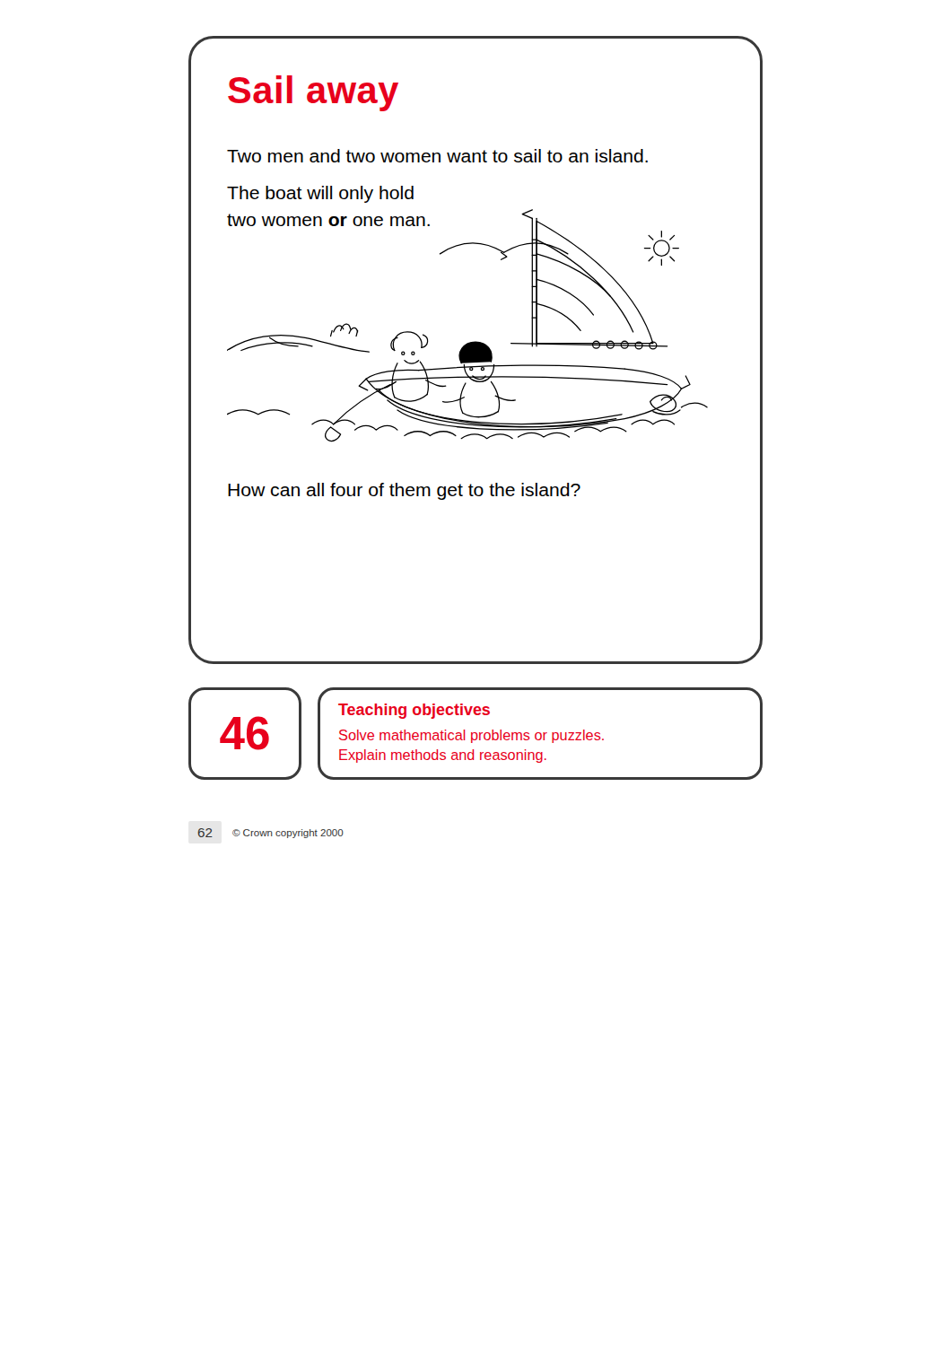Sail away
Two men and two women want to sail to an island.
The boat will only hold
two women or one man.
How can all four of them get to the island?
46
Teaching objectives
Solve mathematical problems or puzzles.
Explain methods and reasoning.
62 © Crown copyright 2000